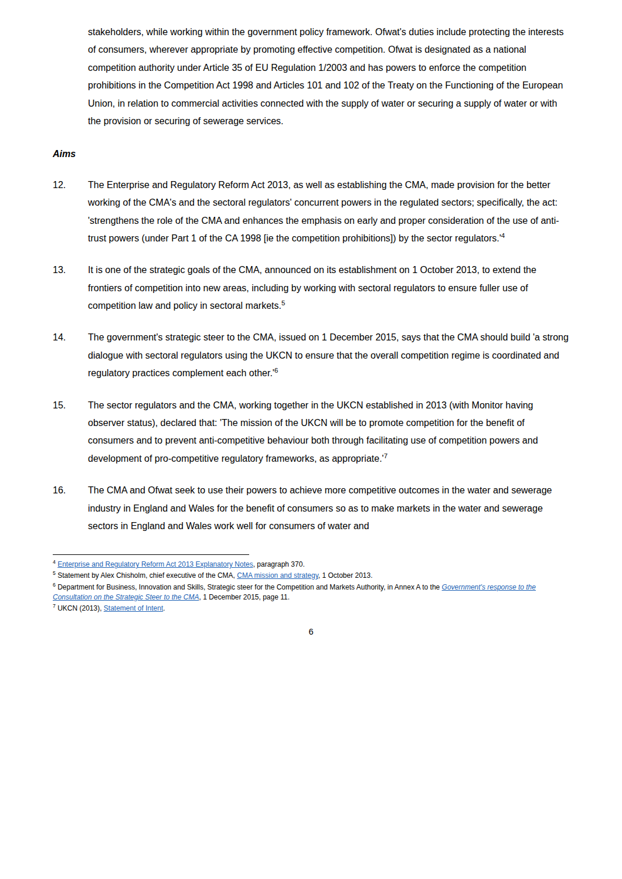stakeholders, while working within the government policy framework. Ofwat's duties include protecting the interests of consumers, wherever appropriate by promoting effective competition. Ofwat is designated as a national competition authority under Article 35 of EU Regulation 1/2003 and has powers to enforce the competition prohibitions in the Competition Act 1998 and Articles 101 and 102 of the Treaty on the Functioning of the European Union, in relation to commercial activities connected with the supply of water or securing a supply of water or with the provision or securing of sewerage services.
Aims
12. The Enterprise and Regulatory Reform Act 2013, as well as establishing the CMA, made provision for the better working of the CMA's and the sectoral regulators' concurrent powers in the regulated sectors; specifically, the act: 'strengthens the role of the CMA and enhances the emphasis on early and proper consideration of the use of anti-trust powers (under Part 1 of the CA 1998 [ie the competition prohibitions]) by the sector regulators.'4
13. It is one of the strategic goals of the CMA, announced on its establishment on 1 October 2013, to extend the frontiers of competition into new areas, including by working with sectoral regulators to ensure fuller use of competition law and policy in sectoral markets.5
14. The government's strategic steer to the CMA, issued on 1 December 2015, says that the CMA should build 'a strong dialogue with sectoral regulators using the UKCN to ensure that the overall competition regime is coordinated and regulatory practices complement each other.'6
15. The sector regulators and the CMA, working together in the UKCN established in 2013 (with Monitor having observer status), declared that: 'The mission of the UKCN will be to promote competition for the benefit of consumers and to prevent anti-competitive behaviour both through facilitating use of competition powers and development of pro-competitive regulatory frameworks, as appropriate.'7
16. The CMA and Ofwat seek to use their powers to achieve more competitive outcomes in the water and sewerage industry in England and Wales for the benefit of consumers so as to make markets in the water and sewerage sectors in England and Wales work well for consumers of water and
4 Enterprise and Regulatory Reform Act 2013 Explanatory Notes, paragraph 370.
5 Statement by Alex Chisholm, chief executive of the CMA, CMA mission and strategy, 1 October 2013.
6 Department for Business, Innovation and Skills, Strategic steer for the Competition and Markets Authority, in Annex A to the Government's response to the Consultation on the Strategic Steer to the CMA, 1 December 2015, page 11.
7 UKCN (2013), Statement of Intent.
6